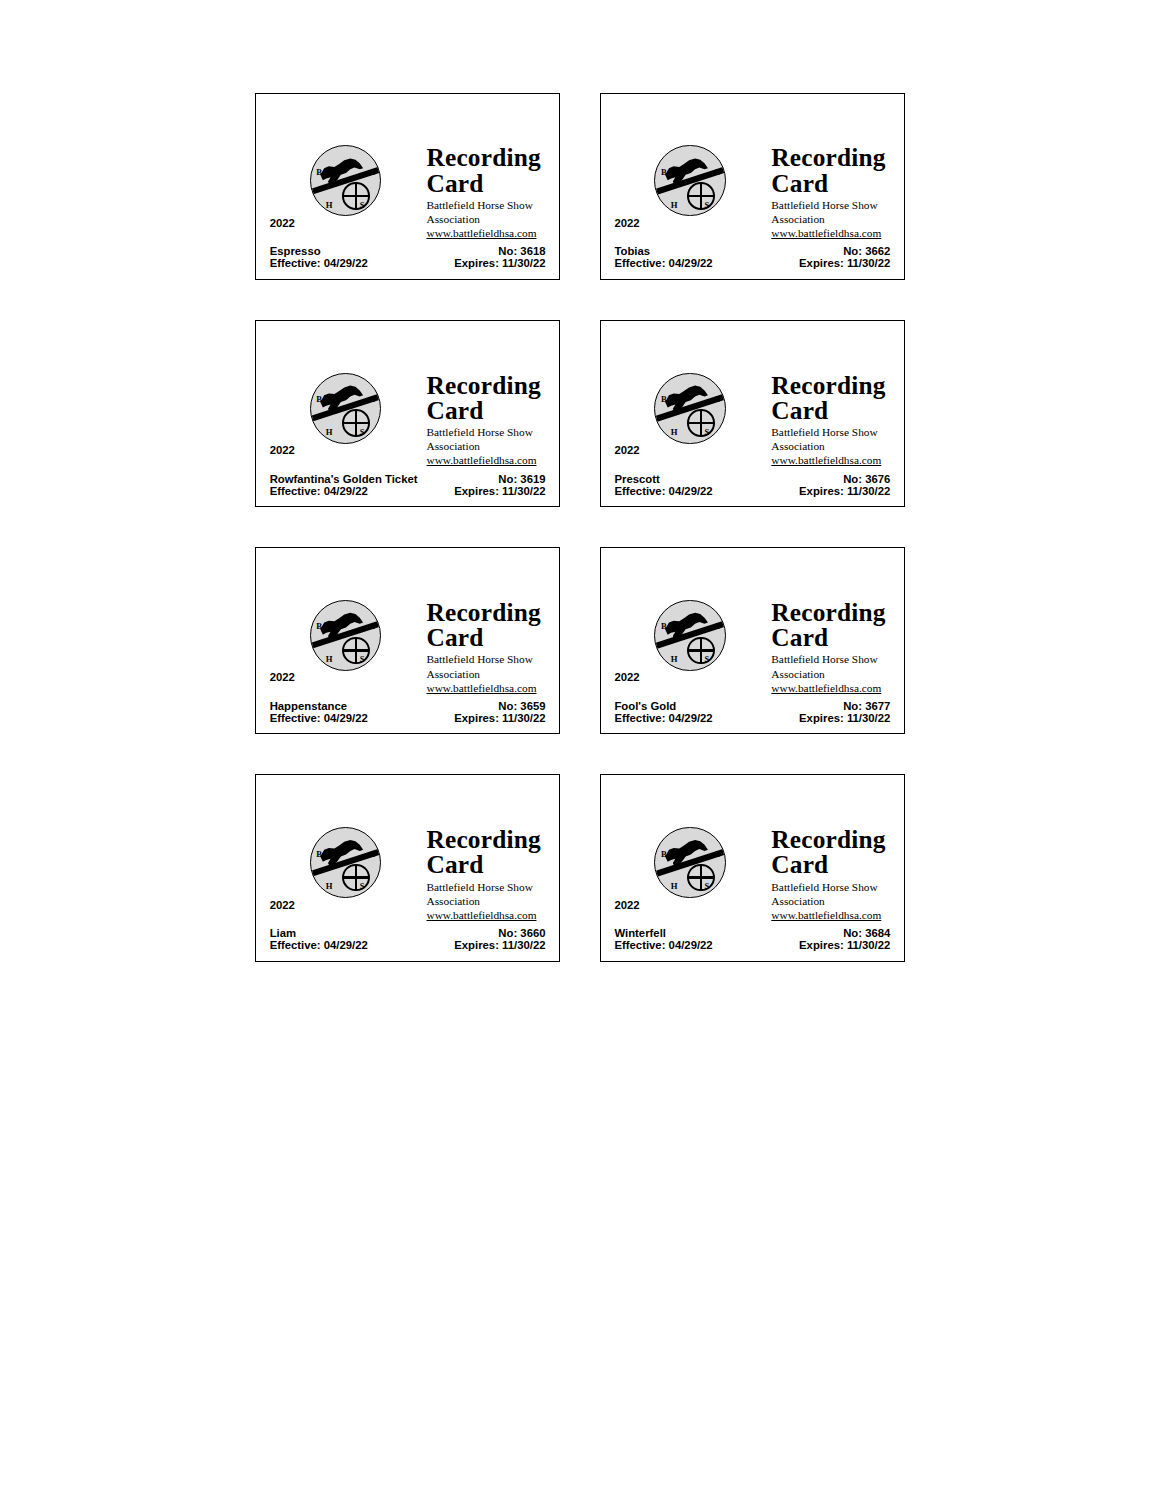| B H S A Recording Card Battlefield Horse Show Association www.battlefieldhsa.com 2022 / Espresso / No: 3618 / / Effective: 04/29/22 / Expires: 11/30/22 / | B H S A Recording Card Battlefield Horse Show Association www.battlefieldhsa.com 2022 / Tobias / No: 3662 / / Effective: 04/29/22 / Expires: 11/30/22 / |
| B H S A Recording Card Battlefield Horse Show Association www.battlefieldhsa.com 2022 / Rowfantina's Golden Ticket / No: 3619 / / Effective: 04/29/22 / Expires: 11/30/22 / | B H S A Recording Card Battlefield Horse Show Association www.battlefieldhsa.com 2022 / Prescott / No: 3676 / / Effective: 04/29/22 / Expires: 11/30/22 / |
| B H S A Recording Card Battlefield Horse Show Association www.battlefieldhsa.com 2022 / Happenstance / No: 3659 / / Effective: 04/29/22 / Expires: 11/30/22 / | B H S A Recording Card Battlefield Horse Show Association www.battlefieldhsa.com 2022 / Fool's Gold / No: 3677 / / Effective: 04/29/22 / Expires: 11/30/22 / |
| B H S A Recording Card Battlefield Horse Show Association www.battlefieldhsa.com 2022 / Liam / No: 3660 / / Effective: 04/29/22 / Expires: 11/30/22 / | B H S A Recording Card Battlefield Horse Show Association www.battlefieldhsa.com 2022 / Winterfell / No: 3684 / / Effective: 04/29/22 / Expires: 11/30/22 / |